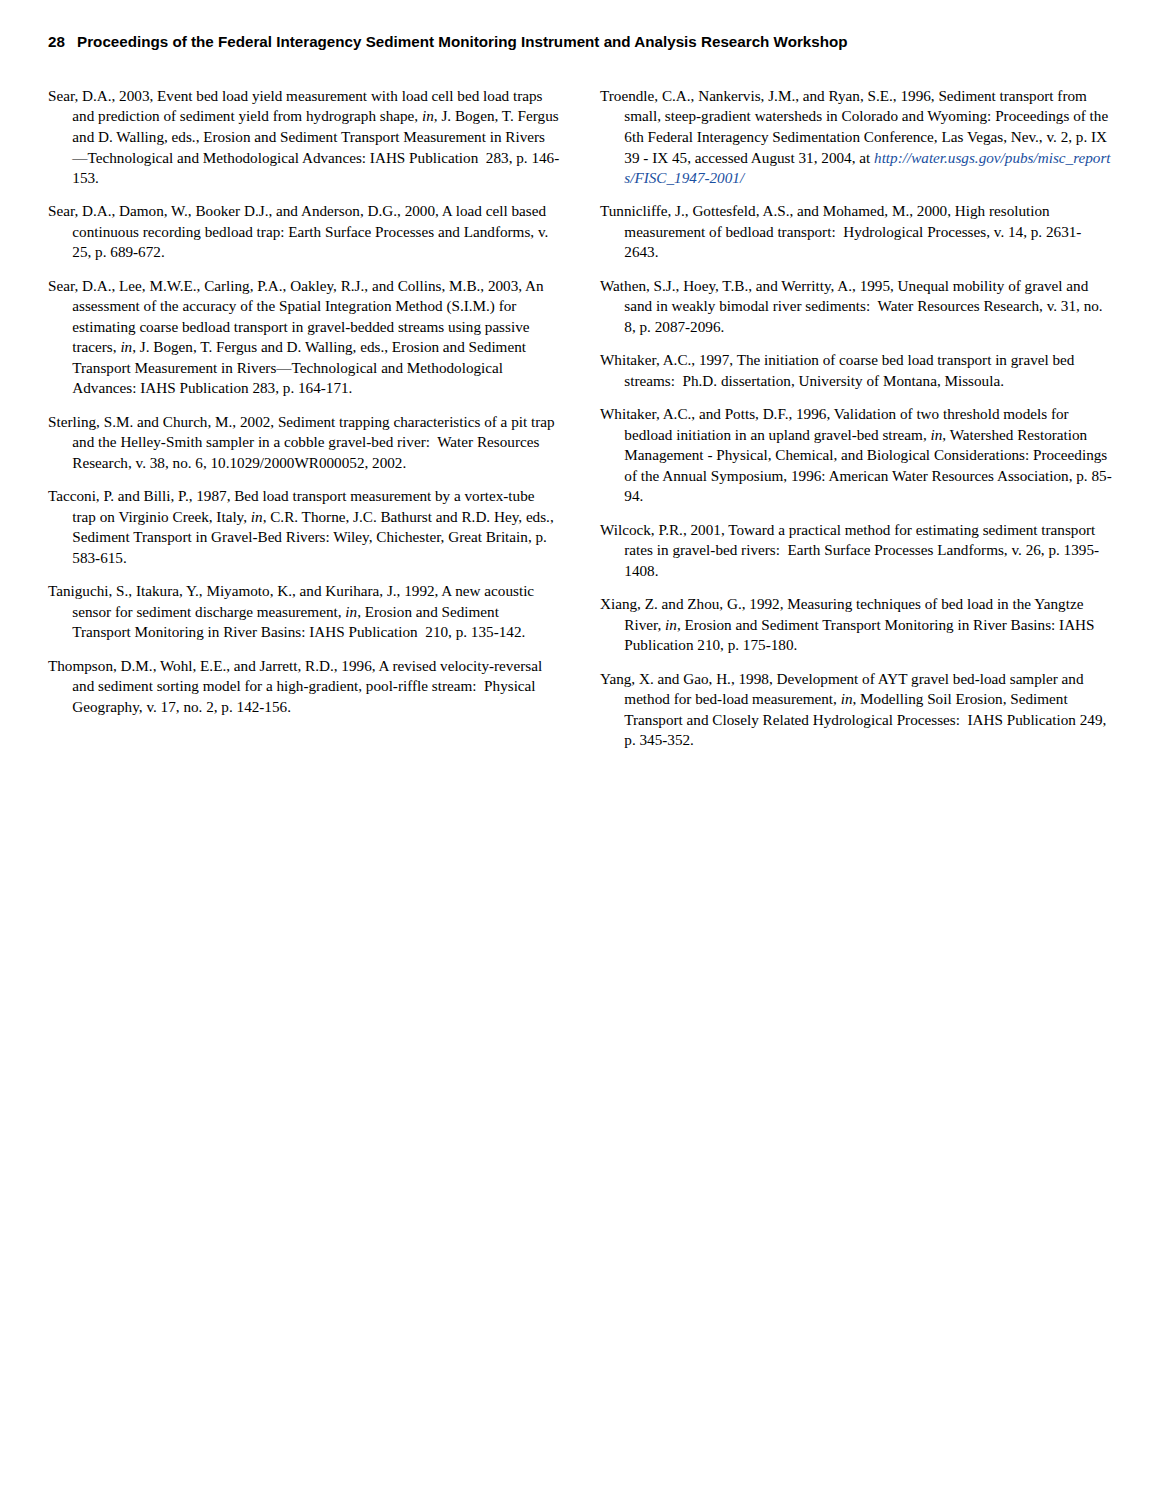28 Proceedings of the Federal Interagency Sediment Monitoring Instrument and Analysis Research Workshop
Sear, D.A., 2003, Event bed load yield measurement with load cell bed load traps and prediction of sediment yield from hydrograph shape, in, J. Bogen, T. Fergus and D. Walling, eds., Erosion and Sediment Transport Measurement in Rivers—Technological and Methodological Advances: IAHS Publication 283, p. 146-153.
Sear, D.A., Damon, W., Booker D.J., and Anderson, D.G., 2000, A load cell based continuous recording bedload trap: Earth Surface Processes and Landforms, v. 25, p. 689-672.
Sear, D.A., Lee, M.W.E., Carling, P.A., Oakley, R.J., and Collins, M.B., 2003, An assessment of the accuracy of the Spatial Integration Method (S.I.M.) for estimating coarse bedload transport in gravel-bedded streams using passive tracers, in, J. Bogen, T. Fergus and D. Walling, eds., Erosion and Sediment Transport Measurement in Rivers—Technological and Methodological Advances: IAHS Publication 283, p. 164-171.
Sterling, S.M. and Church, M., 2002, Sediment trapping characteristics of a pit trap and the Helley-Smith sampler in a cobble gravel-bed river: Water Resources Research, v. 38, no. 6, 10.1029/2000WR000052, 2002.
Tacconi, P. and Billi, P., 1987, Bed load transport measurement by a vortex-tube trap on Virginio Creek, Italy, in, C.R. Thorne, J.C. Bathurst and R.D. Hey, eds., Sediment Transport in Gravel-Bed Rivers: Wiley, Chichester, Great Britain, p. 583-615.
Taniguchi, S., Itakura, Y., Miyamoto, K., and Kurihara, J., 1992, A new acoustic sensor for sediment discharge measurement, in, Erosion and Sediment Transport Monitoring in River Basins: IAHS Publication 210, p. 135-142.
Thompson, D.M., Wohl, E.E., and Jarrett, R.D., 1996, A revised velocity-reversal and sediment sorting model for a high-gradient, pool-riffle stream: Physical Geography, v. 17, no. 2, p. 142-156.
Troendle, C.A., Nankervis, J.M., and Ryan, S.E., 1996, Sediment transport from small, steep-gradient watersheds in Colorado and Wyoming: Proceedings of the 6th Federal Interagency Sedimentation Conference, Las Vegas, Nev., v. 2, p. IX 39 - IX 45, accessed August 31, 2004, at http://water.usgs.gov/pubs/misc_reports/FISC_1947-2001/
Tunnicliffe, J., Gottesfeld, A.S., and Mohamed, M., 2000, High resolution measurement of bedload transport: Hydrological Processes, v. 14, p. 2631-2643.
Wathen, S.J., Hoey, T.B., and Werritty, A., 1995, Unequal mobility of gravel and sand in weakly bimodal river sediments: Water Resources Research, v. 31, no. 8, p. 2087-2096.
Whitaker, A.C., 1997, The initiation of coarse bed load transport in gravel bed streams: Ph.D. dissertation, University of Montana, Missoula.
Whitaker, A.C., and Potts, D.F., 1996, Validation of two threshold models for bedload initiation in an upland gravel-bed stream, in, Watershed Restoration Management - Physical, Chemical, and Biological Considerations: Proceedings of the Annual Symposium, 1996: American Water Resources Association, p. 85-94.
Wilcock, P.R., 2001, Toward a practical method for estimating sediment transport rates in gravel-bed rivers: Earth Surface Processes Landforms, v. 26, p. 1395-1408.
Xiang, Z. and Zhou, G., 1992, Measuring techniques of bed load in the Yangtze River, in, Erosion and Sediment Transport Monitoring in River Basins: IAHS Publication 210, p. 175-180.
Yang, X. and Gao, H., 1998, Development of AYT gravel bed-load sampler and method for bed-load measurement, in, Modelling Soil Erosion, Sediment Transport and Closely Related Hydrological Processes: IAHS Publication 249, p. 345-352.